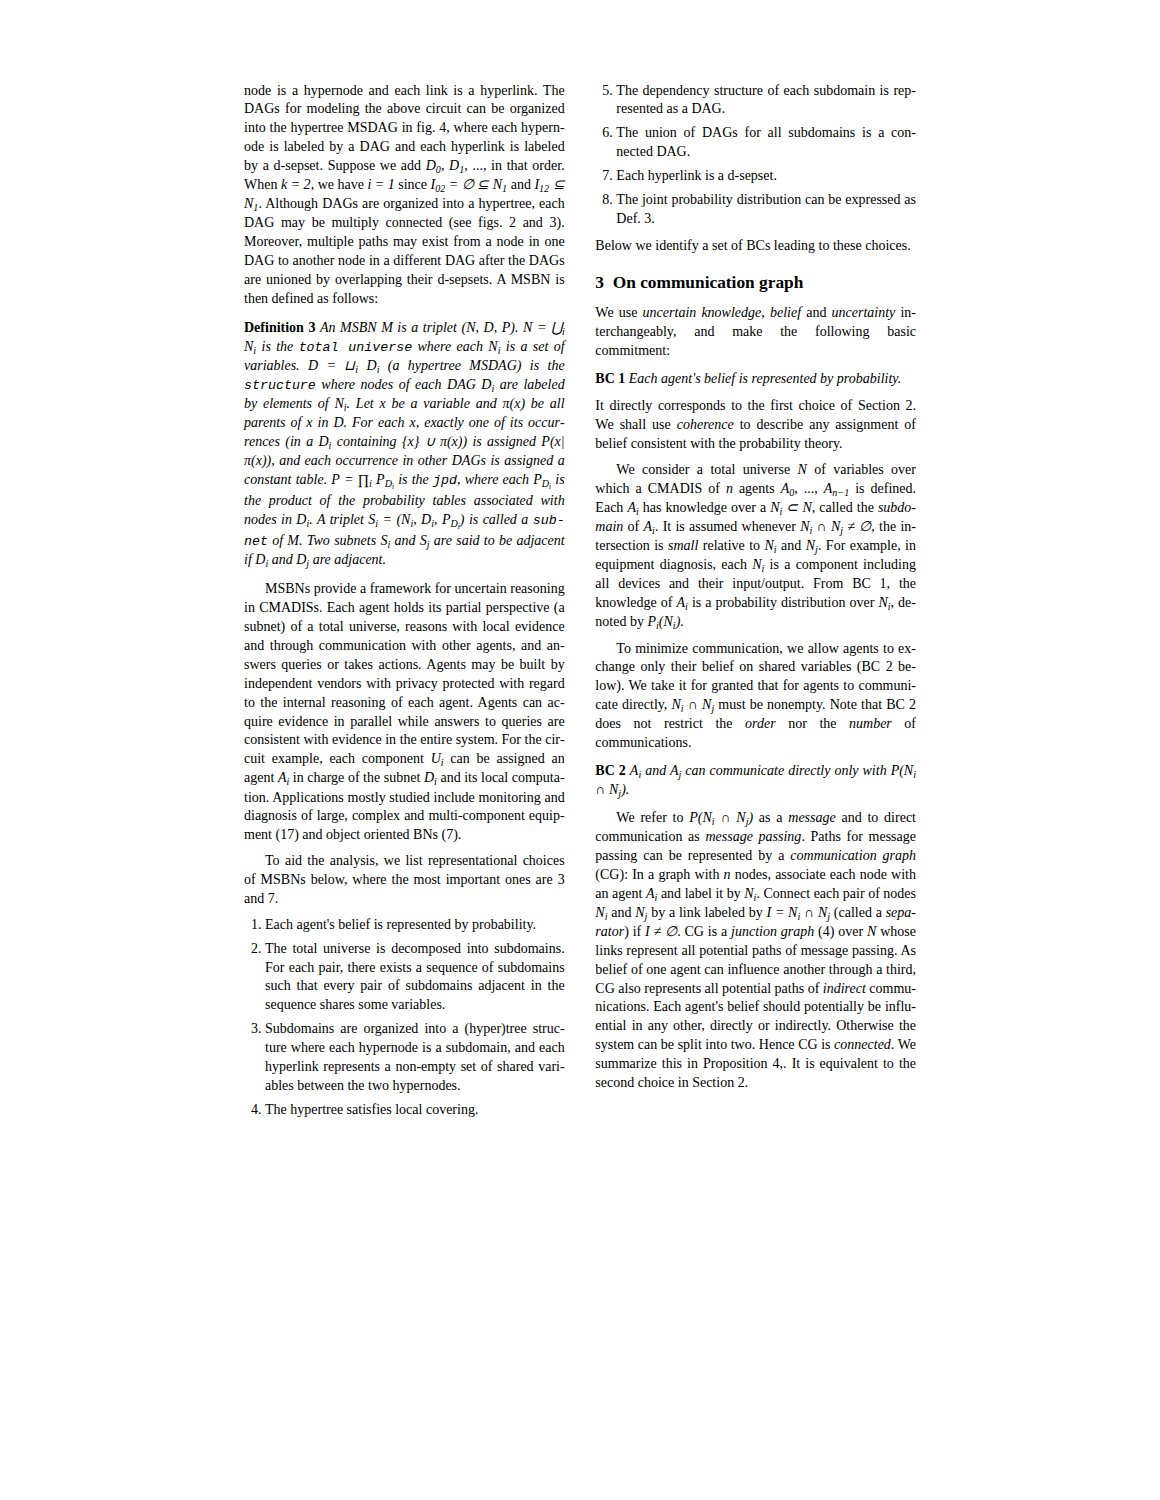node is a hypernode and each link is a hyperlink. The DAGs for modeling the above circuit can be organized into the hypertree MSDAG in fig. 4, where each hypernode is labeled by a DAG and each hyperlink is labeled by a d-sepset. Suppose we add D0, D1, ..., in that order. When k = 2, we have i = 1 since I02 = ∅ ⊆ N1 and I12 ⊆ N1. Although DAGs are organized into a hypertree, each DAG may be multiply connected (see figs. 2 and 3). Moreover, multiple paths may exist from a node in one DAG to another node in a different DAG after the DAGs are unioned by overlapping their d-sepsets. A MSBN is then defined as follows:
Definition 3 An MSBN M is a triplet (N, D, P). N = ⋃i Ni is the total universe where each Ni is a set of variables. D = ⊔i Di (a hypertree MSDAG) is the structure where nodes of each DAG Di are labeled by elements of Ni. Let x be a variable and π(x) be all parents of x in D. For each x, exactly one of its occurrences (in a Di containing {x} ∪ π(x)) is assigned P(x|π(x)), and each occurrence in other DAGs is assigned a constant table. P = ∏i PDi is the jpd, where each PDi is the product of the probability tables associated with nodes in Di. A triplet Si = (Ni, Di, PDi) is called a subnet of M. Two subnets Si and Sj are said to be adjacent if Di and Dj are adjacent.
MSBNs provide a framework for uncertain reasoning in CMADISs. Each agent holds its partial perspective (a subnet) of a total universe, reasons with local evidence and through communication with other agents, and answers queries or takes actions. Agents may be built by independent vendors with privacy protected with regard to the internal reasoning of each agent. Agents can acquire evidence in parallel while answers to queries are consistent with evidence in the entire system. For the circuit example, each component Ui can be assigned an agent Ai in charge of the subnet Di and its local computation. Applications mostly studied include monitoring and diagnosis of large, complex and multi-component equipment (17) and object oriented BNs (7).
To aid the analysis, we list representational choices of MSBNs below, where the most important ones are 3 and 7.
Each agent's belief is represented by probability.
The total universe is decomposed into subdomains. For each pair, there exists a sequence of subdomains such that every pair of subdomains adjacent in the sequence shares some variables.
Subdomains are organized into a (hyper)tree structure where each hypernode is a subdomain, and each hyperlink represents a non-empty set of shared variables between the two hypernodes.
The hypertree satisfies local covering.
The dependency structure of each subdomain is represented as a DAG.
The union of DAGs for all subdomains is a connected DAG.
Each hyperlink is a d-sepset.
The joint probability distribution can be expressed as Def. 3.
Below we identify a set of BCs leading to these choices.
3 On communication graph
We use uncertain knowledge, belief and uncertainty interchangeably, and make the following basic commitment:
BC 1 Each agent's belief is represented by probability.
It directly corresponds to the first choice of Section 2. We shall use coherence to describe any assignment of belief consistent with the probability theory.
We consider a total universe N of variables over which a CMADIS of n agents A0, ..., An−1 is defined. Each Ai has knowledge over a Ni ⊂ N, called the subdomain of Ai. It is assumed whenever Ni ∩ Nj ≠ ∅, the intersection is small relative to Ni and Nj. For example, in equipment diagnosis, each Ni is a component including all devices and their input/output. From BC 1, the knowledge of Ai is a probability distribution over Ni, denoted by Pi(Ni).
To minimize communication, we allow agents to exchange only their belief on shared variables (BC 2 below). We take it for granted that for agents to communicate directly, Ni ∩ Nj must be nonempty. Note that BC 2 does not restrict the order nor the number of communications.
BC 2 Ai and Aj can communicate directly only with P(Ni ∩ Nj).
We refer to P(Ni ∩ Nj) as a message and to direct communication as message passing. Paths for message passing can be represented by a communication graph (CG): In a graph with n nodes, associate each node with an agent Ai and label it by Ni. Connect each pair of nodes Ni and Nj by a link labeled by I = Ni ∩ Nj (called a separator) if I ≠ ∅. CG is a junction graph (4) over N whose links represent all potential paths of message passing. As belief of one agent can influence another through a third, CG also represents all potential paths of indirect communications. Each agent's belief should potentially be influential in any other, directly or indirectly. Otherwise the system can be split into two. Hence CG is connected. We summarize this in Proposition 4,. It is equivalent to the second choice in Section 2.